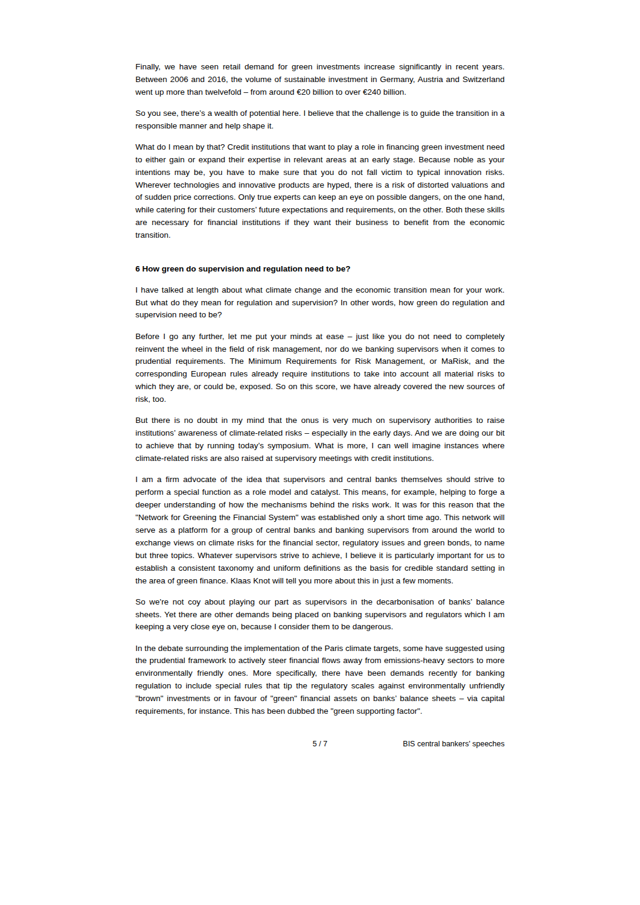Finally, we have seen retail demand for green investments increase significantly in recent years. Between 2006 and 2016, the volume of sustainable investment in Germany, Austria and Switzerland went up more than twelvefold – from around €20 billion to over €240 billion.
So you see, there’s a wealth of potential here. I believe that the challenge is to guide the transition in a responsible manner and help shape it.
What do I mean by that? Credit institutions that want to play a role in financing green investment need to either gain or expand their expertise in relevant areas at an early stage. Because noble as your intentions may be, you have to make sure that you do not fall victim to typical innovation risks. Wherever technologies and innovative products are hyped, there is a risk of distorted valuations and of sudden price corrections. Only true experts can keep an eye on possible dangers, on the one hand, while catering for their customers’ future expectations and requirements, on the other. Both these skills are necessary for financial institutions if they want their business to benefit from the economic transition.
6 How green do supervision and regulation need to be?
I have talked at length about what climate change and the economic transition mean for your work. But what do they mean for regulation and supervision? In other words, how green do regulation and supervision need to be?
Before I go any further, let me put your minds at ease – just like you do not need to completely reinvent the wheel in the field of risk management, nor do we banking supervisors when it comes to prudential requirements. The Minimum Requirements for Risk Management, or MaRisk, and the corresponding European rules already require institutions to take into account all material risks to which they are, or could be, exposed. So on this score, we have already covered the new sources of risk, too.
But there is no doubt in my mind that the onus is very much on supervisory authorities to raise institutions’ awareness of climate-related risks – especially in the early days. And we are doing our bit to achieve that by running today’s symposium. What is more, I can well imagine instances where climate-related risks are also raised at supervisory meetings with credit institutions.
I am a firm advocate of the idea that supervisors and central banks themselves should strive to perform a special function as a role model and catalyst. This means, for example, helping to forge a deeper understanding of how the mechanisms behind the risks work. It was for this reason that the "Network for Greening the Financial System" was established only a short time ago. This network will serve as a platform for a group of central banks and banking supervisors from around the world to exchange views on climate risks for the financial sector, regulatory issues and green bonds, to name but three topics. Whatever supervisors strive to achieve, I believe it is particularly important for us to establish a consistent taxonomy and uniform definitions as the basis for credible standard setting in the area of green finance. Klaas Knot will tell you more about this in just a few moments.
So we're not coy about playing our part as supervisors in the decarbonisation of banks’ balance sheets. Yet there are other demands being placed on banking supervisors and regulators which I am keeping a very close eye on, because I consider them to be dangerous.
In the debate surrounding the implementation of the Paris climate targets, some have suggested using the prudential framework to actively steer financial flows away from emissions-heavy sectors to more environmentally friendly ones. More specifically, there have been demands recently for banking regulation to include special rules that tip the regulatory scales against environmentally unfriendly "brown" investments or in favour of "green" financial assets on banks’ balance sheets – via capital requirements, for instance. This has been dubbed the "green supporting factor".
5 / 7 BIS central bankers' speeches